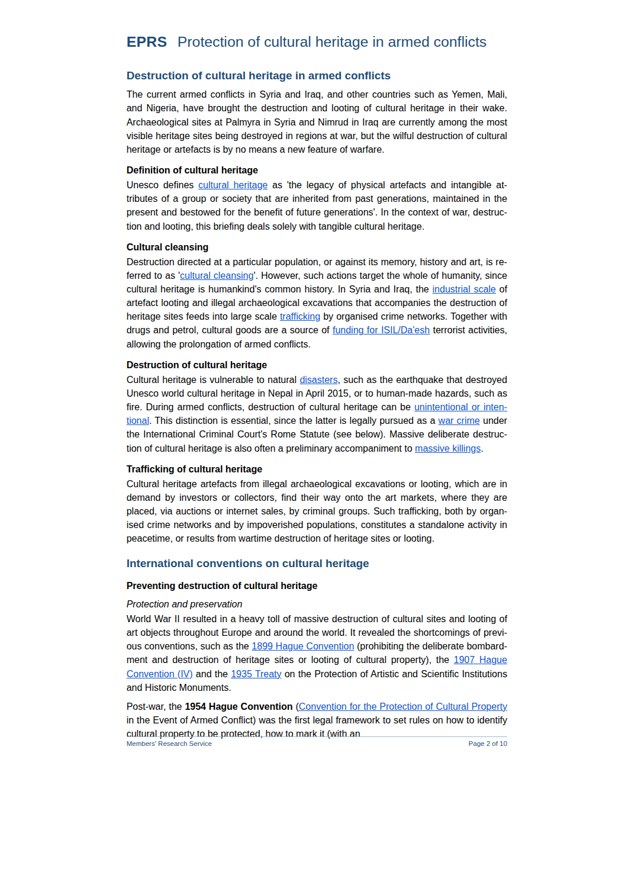EPRS
Protection of cultural heritage in armed conflicts
Destruction of cultural heritage in armed conflicts
The current armed conflicts in Syria and Iraq, and other countries such as Yemen, Mali, and Nigeria, have brought the destruction and looting of cultural heritage in their wake. Archaeological sites at Palmyra in Syria and Nimrud in Iraq are currently among the most visible heritage sites being destroyed in regions at war, but the wilful destruction of cultural heritage or artefacts is by no means a new feature of warfare.
Definition of cultural heritage
Unesco defines cultural heritage as 'the legacy of physical artefacts and intangible attributes of a group or society that are inherited from past generations, maintained in the present and bestowed for the benefit of future generations'. In the context of war, destruction and looting, this briefing deals solely with tangible cultural heritage.
Cultural cleansing
Destruction directed at a particular population, or against its memory, history and art, is referred to as 'cultural cleansing'. However, such actions target the whole of humanity, since cultural heritage is humankind's common history. In Syria and Iraq, the industrial scale of artefact looting and illegal archaeological excavations that accompanies the destruction of heritage sites feeds into large scale trafficking by organised crime networks. Together with drugs and petrol, cultural goods are a source of funding for ISIL/Da'esh terrorist activities, allowing the prolongation of armed conflicts.
Destruction of cultural heritage
Cultural heritage is vulnerable to natural disasters, such as the earthquake that destroyed Unesco world cultural heritage in Nepal in April 2015, or to human-made hazards, such as fire. During armed conflicts, destruction of cultural heritage can be unintentional or intentional. This distinction is essential, since the latter is legally pursued as a war crime under the International Criminal Court's Rome Statute (see below). Massive deliberate destruction of cultural heritage is also often a preliminary accompaniment to massive killings.
Trafficking of cultural heritage
Cultural heritage artefacts from illegal archaeological excavations or looting, which are in demand by investors or collectors, find their way onto the art markets, where they are placed, via auctions or internet sales, by criminal groups. Such trafficking, both by organised crime networks and by impoverished populations, constitutes a standalone activity in peacetime, or results from wartime destruction of heritage sites or looting.
International conventions on cultural heritage
Preventing destruction of cultural heritage
Protection and preservation
World War II resulted in a heavy toll of massive destruction of cultural sites and looting of art objects throughout Europe and around the world. It revealed the shortcomings of previous conventions, such as the 1899 Hague Convention (prohibiting the deliberate bombardment and destruction of heritage sites or looting of cultural property), the 1907 Hague Convention (IV) and the 1935 Treaty on the Protection of Artistic and Scientific Institutions and Historic Monuments.
Post-war, the 1954 Hague Convention (Convention for the Protection of Cultural Property in the Event of Armed Conflict) was the first legal framework to set rules on how to identify cultural property to be protected, how to mark it (with an
Members' Research Service Page 2 of 10